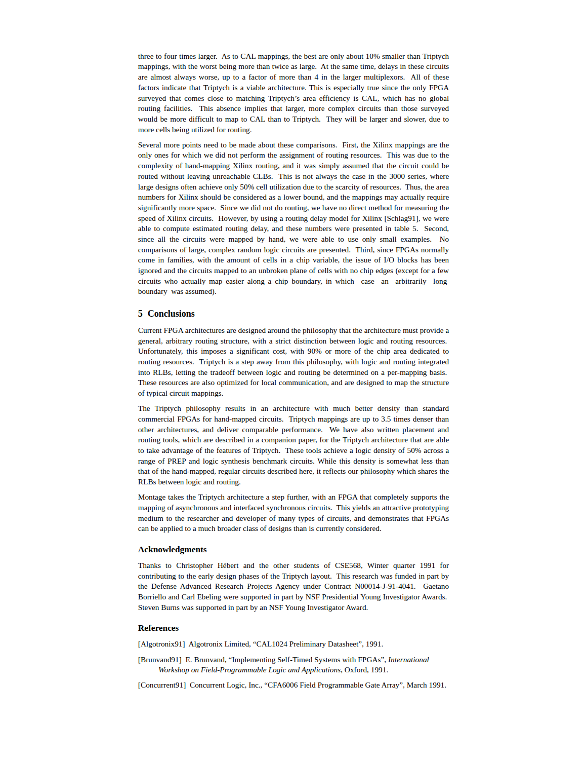three to four times larger. As to CAL mappings, the best are only about 10% smaller than Triptych mappings, with the worst being more than twice as large. At the same time, delays in these circuits are almost always worse, up to a factor of more than 4 in the larger multiplexors. All of these factors indicate that Triptych is a viable architecture. This is especially true since the only FPGA surveyed that comes close to matching Triptych’s area efficiency is CAL, which has no global routing facilities. This absence implies that larger, more complex circuits than those surveyed would be more difficult to map to CAL than to Triptych. They will be larger and slower, due to more cells being utilized for routing.
Several more points need to be made about these comparisons. First, the Xilinx mappings are the only ones for which we did not perform the assignment of routing resources. This was due to the complexity of hand-mapping Xilinx routing, and it was simply assumed that the circuit could be routed without leaving unreachable CLBs. This is not always the case in the 3000 series, where large designs often achieve only 50% cell utilization due to the scarcity of resources. Thus, the area numbers for Xilinx should be considered as a lower bound, and the mappings may actually require significantly more space. Since we did not do routing, we have no direct method for measuring the speed of Xilinx circuits. However, by using a routing delay model for Xilinx [Schlag91], we were able to compute estimated routing delay, and these numbers were presented in table 5. Second, since all the circuits were mapped by hand, we were able to use only small examples. No comparisons of large, complex random logic circuits are presented. Third, since FPGAs normally come in families, with the amount of cells in a chip variable, the issue of I/O blocks has been ignored and the circuits mapped to an unbroken plane of cells with no chip edges (except for a few circuits who actually map easier along a chip boundary, in which case an arbitrarily long boundary was assumed).
5 Conclusions
Current FPGA architectures are designed around the philosophy that the architecture must provide a general, arbitrary routing structure, with a strict distinction between logic and routing resources. Unfortunately, this imposes a significant cost, with 90% or more of the chip area dedicated to routing resources. Triptych is a step away from this philosophy, with logic and routing integrated into RLBs, letting the tradeoff between logic and routing be determined on a per-mapping basis. These resources are also optimized for local communication, and are designed to map the structure of typical circuit mappings.
The Triptych philosophy results in an architecture with much better density than standard commercial FPGAs for hand-mapped circuits. Triptych mappings are up to 3.5 times denser than other architectures, and deliver comparable performance. We have also written placement and routing tools, which are described in a companion paper, for the Triptych architecture that are able to take advantage of the features of Triptych. These tools achieve a logic density of 50% across a range of PREP and logic synthesis benchmark circuits. While this density is somewhat less than that of the hand-mapped, regular circuits described here, it reflects our philosophy which shares the RLBs between logic and routing.
Montage takes the Triptych architecture a step further, with an FPGA that completely supports the mapping of asynchronous and interfaced synchronous circuits. This yields an attractive prototyping medium to the researcher and developer of many types of circuits, and demonstrates that FPGAs can be applied to a much broader class of designs than is currently considered.
Acknowledgments
Thanks to Christopher Hébert and the other students of CSE568, Winter quarter 1991 for contributing to the early design phases of the Triptych layout. This research was funded in part by the Defense Advanced Research Projects Agency under Contract N00014-J-91-4041. Gaetano Borriello and Carl Ebeling were supported in part by NSF Presidential Young Investigator Awards. Steven Burns was supported in part by an NSF Young Investigator Award.
References
[Algotronix91] Algotronix Limited, “CAL1024 Preliminary Datasheet”, 1991.
[Brunvand91] E. Brunvand, “Implementing Self-Timed Systems with FPGAs”, International Workshop on Field-Programmable Logic and Applications, Oxford, 1991.
[Concurrent91] Concurrent Logic, Inc., “CFA6006 Field Programmable Gate Array”, March 1991.